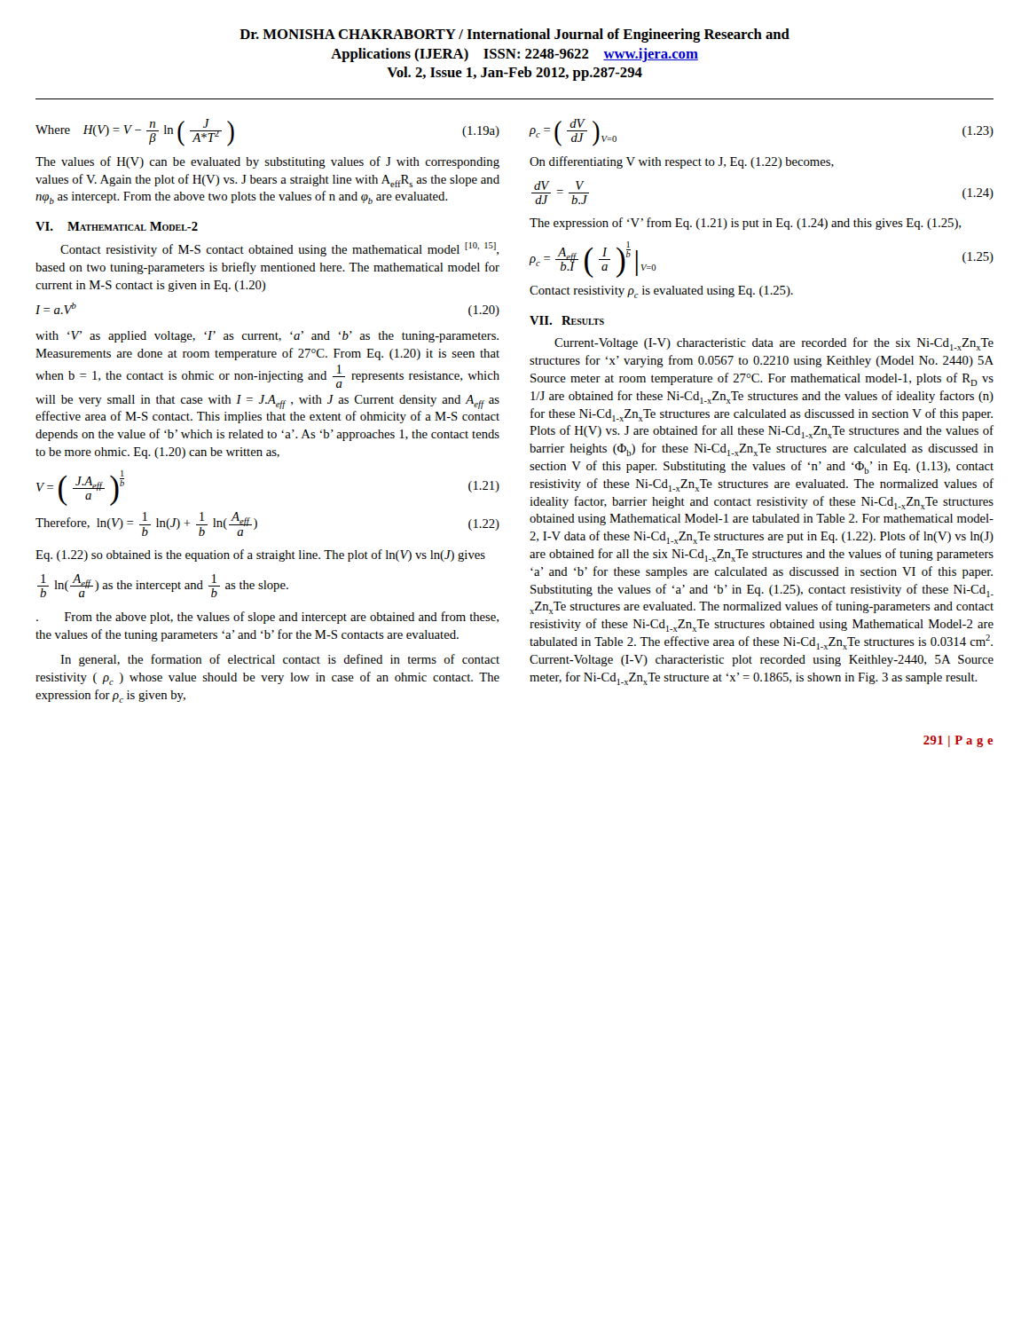Dr. MONISHA CHAKRABORTY / International Journal of Engineering Research and
Applications (IJERA) ISSN: 2248-9622 www.ijera.com
Vol. 2, Issue 1, Jan-Feb 2012, pp.287-294
Where H(V) = V − nβ ln ( JA*T2 )
(1.19a)
The values of H(V) can be evaluated by substituting values of J with corresponding values of V. Again the plot of H(V) vs. J bears a straight line with AeffRs as the slope and nφb as intercept. From the above two plots the values of n and φb are evaluated.
VI. Mathematical Model-2
Contact resistivity of M-S contact obtained using the mathematical model [10, 15], based on two tuning-parameters is briefly mentioned here. The mathematical model for current in M-S contact is given in Eq. (1.20)
I = a.Vb
(1.20)
with ‘V’ as applied voltage, ‘I’ as current, ‘a’ and ‘b’ as the tuning-parameters. Measurements are done at room temperature of 27°C. From Eq. (1.20) it is seen that when b = 1, the contact is ohmic or non-injecting and 1 a represents resistance, which will be very small in that case with I = J.Aeff , with J as Current density and Aeff as effective area of M-S contact. This implies that the extent of ohmicity of a M-S contact depends on the value of ‘b’ which is related to ‘a’. As ‘b’ approaches 1, the contact tends to be more ohmic. Eq. (1.20) can be written as,
V = ( J.Aeff a ) 1 b
(1.21)
Therefore, ln(V) = 1 b ln(J) + 1 b ln(Aeff a)
(1.22)
Eq. (1.22) so obtained is the equation of a straight line. The plot of ln(V) vs ln(J) gives
1 b ln(Aeff a) as the intercept and 1 b as the slope.
. From the above plot, the values of slope and intercept are obtained and from these, the values of the tuning parameters ‘a’ and ‘b’ for the M-S contacts are evaluated.
In general, the formation of electrical contact is defined in terms of contact resistivity ( ρc ) whose value should be very low in case of an ohmic contact. The expression for ρc is given by,
ρc = ( dV dJ ) V=0
(1.23)
On differentiating V with respect to J, Eq. (1.22) becomes,
dV dJ = Vb.J
(1.24)
The expression of ‘V’ from Eq. (1.21) is put in Eq. (1.24) and this gives Eq. (1.25),
ρc = Aeff b.I ( Ia ) 1 b |V=0
(1.25)
Contact resistivity ρc is evaluated using Eq. (1.25).
VII. Results
Current-Voltage (I-V) characteristic data are recorded for the six Ni-Cd1-xZnxTe structures for ‘x’ varying from 0.0567 to 0.2210 using Keithley (Model No. 2440) 5A Source meter at room temperature of 27°C. For mathematical model-1, plots of RD vs 1/J are obtained for these Ni-Cd1-xZnxTe structures and the values of ideality factors (n) for these Ni-Cd1-xZnxTe structures are calculated as discussed in section V of this paper. Plots of H(V) vs. J are obtained for all these Ni-Cd1-xZnxTe structures and the values of barrier heights (Φb) for these Ni-Cd1-xZnxTe structures are calculated as discussed in section V of this paper. Substituting the values of ‘n’ and ‘Φb’ in Eq. (1.13), contact resistivity of these Ni-Cd1-xZnxTe structures are evaluated. The normalized values of ideality factor, barrier height and contact resistivity of these Ni-Cd1-xZnxTe structures obtained using Mathematical Model-1 are tabulated in Table 2. For mathematical model-2, I-V data of these Ni-Cd1-xZnxTe structures are put in Eq. (1.22). Plots of ln(V) vs ln(J) are obtained for all the six Ni-Cd1-xZnxTe structures and the values of tuning parameters ‘a’ and ‘b’ for these samples are calculated as discussed in section VI of this paper. Substituting the values of ‘a’ and ‘b’ in Eq. (1.25), contact resistivity of these Ni-Cd1-xZnxTe structures are evaluated. The normalized values of tuning-parameters and contact resistivity of these Ni-Cd1-xZnxTe structures obtained using Mathematical Model-2 are tabulated in Table 2. The effective area of these Ni-Cd1-xZnxTe structures is 0.0314 cm2. Current-Voltage (I-V) characteristic plot recorded using Keithley-2440, 5A Source meter, for Ni-Cd1-xZnxTe structure at ‘x’ = 0.1865, is shown in Fig. 3 as sample result.
291 | P a g e